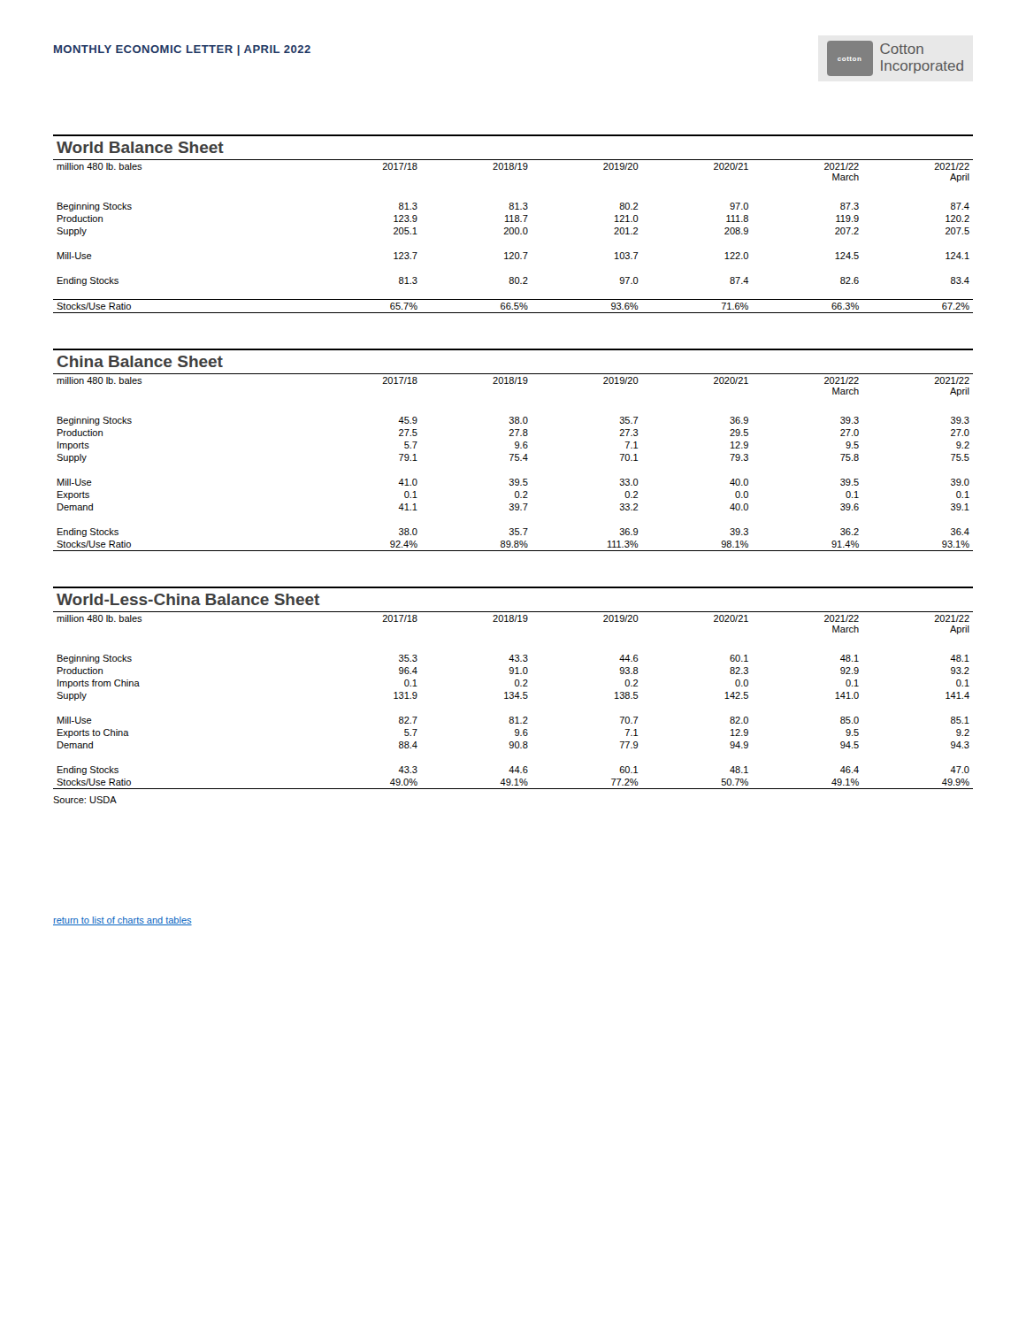MONTHLY ECONOMIC LETTER | APRIL 2022
cotton
Cotton
Incorporated
World Balance Sheet
| million 480 lb. bales | 2017/18 | 2018/19 | 2019/20 | 2020/21 | 2021/22 | 2021/22 |
| --- | --- | --- | --- | --- | --- | --- |
| | | | | | March | April |
| Beginning Stocks | 81.3 | 81.3 | 80.2 | 97.0 | 87.3 | 87.4 |
| Production | 123.9 | 118.7 | 121.0 | 111.8 | 119.9 | 120.2 |
| Supply | 205.1 | 200.0 | 201.2 | 208.9 | 207.2 | 207.5 |
| Mill-Use | 123.7 | 120.7 | 103.7 | 122.0 | 124.5 | 124.1 |
| Ending Stocks | 81.3 | 80.2 | 97.0 | 87.4 | 82.6 | 83.4 |
| Stocks/Use Ratio | 65.7% | 66.5% | 93.6% | 71.6% | 66.3% | 67.2% |
China Balance Sheet
| million 480 lb. bales | 2017/18 | 2018/19 | 2019/20 | 2020/21 | 2021/22 | 2021/22 |
| --- | --- | --- | --- | --- | --- | --- |
| | | | | | March | April |
| Beginning Stocks | 45.9 | 38.0 | 35.7 | 36.9 | 39.3 | 39.3 |
| Production | 27.5 | 27.8 | 27.3 | 29.5 | 27.0 | 27.0 |
| Imports | 5.7 | 9.6 | 7.1 | 12.9 | 9.5 | 9.2 |
| Supply | 79.1 | 75.4 | 70.1 | 79.3 | 75.8 | 75.5 |
| Mill-Use | 41.0 | 39.5 | 33.0 | 40.0 | 39.5 | 39.0 |
| Exports | 0.1 | 0.2 | 0.2 | 0.0 | 0.1 | 0.1 |
| Demand | 41.1 | 39.7 | 33.2 | 40.0 | 39.6 | 39.1 |
| Ending Stocks | 38.0 | 35.7 | 36.9 | 39.3 | 36.2 | 36.4 |
| Stocks/Use Ratio | 92.4% | 89.8% | 111.3% | 98.1% | 91.4% | 93.1% |
World-Less-China Balance Sheet
| million 480 lb. bales | 2017/18 | 2018/19 | 2019/20 | 2020/21 | 2021/22 | 2021/22 |
| --- | --- | --- | --- | --- | --- | --- |
| | | | | | March | April |
| Beginning Stocks | 35.3 | 43.3 | 44.6 | 60.1 | 48.1 | 48.1 |
| Production | 96.4 | 91.0 | 93.8 | 82.3 | 92.9 | 93.2 |
| Imports from China | 0.1 | 0.2 | 0.2 | 0.0 | 0.1 | 0.1 |
| Supply | 131.9 | 134.5 | 138.5 | 142.5 | 141.0 | 141.4 |
| Mill-Use | 82.7 | 81.2 | 70.7 | 82.0 | 85.0 | 85.1 |
| Exports to China | 5.7 | 9.6 | 7.1 | 12.9 | 9.5 | 9.2 |
| Demand | 88.4 | 90.8 | 77.9 | 94.9 | 94.5 | 94.3 |
| Ending Stocks | 43.3 | 44.6 | 60.1 | 48.1 | 46.4 | 47.0 |
| Stocks/Use Ratio | 49.0% | 49.1% | 77.2% | 50.7% | 49.1% | 49.9% |
Source: USDA
return to list of charts and tables